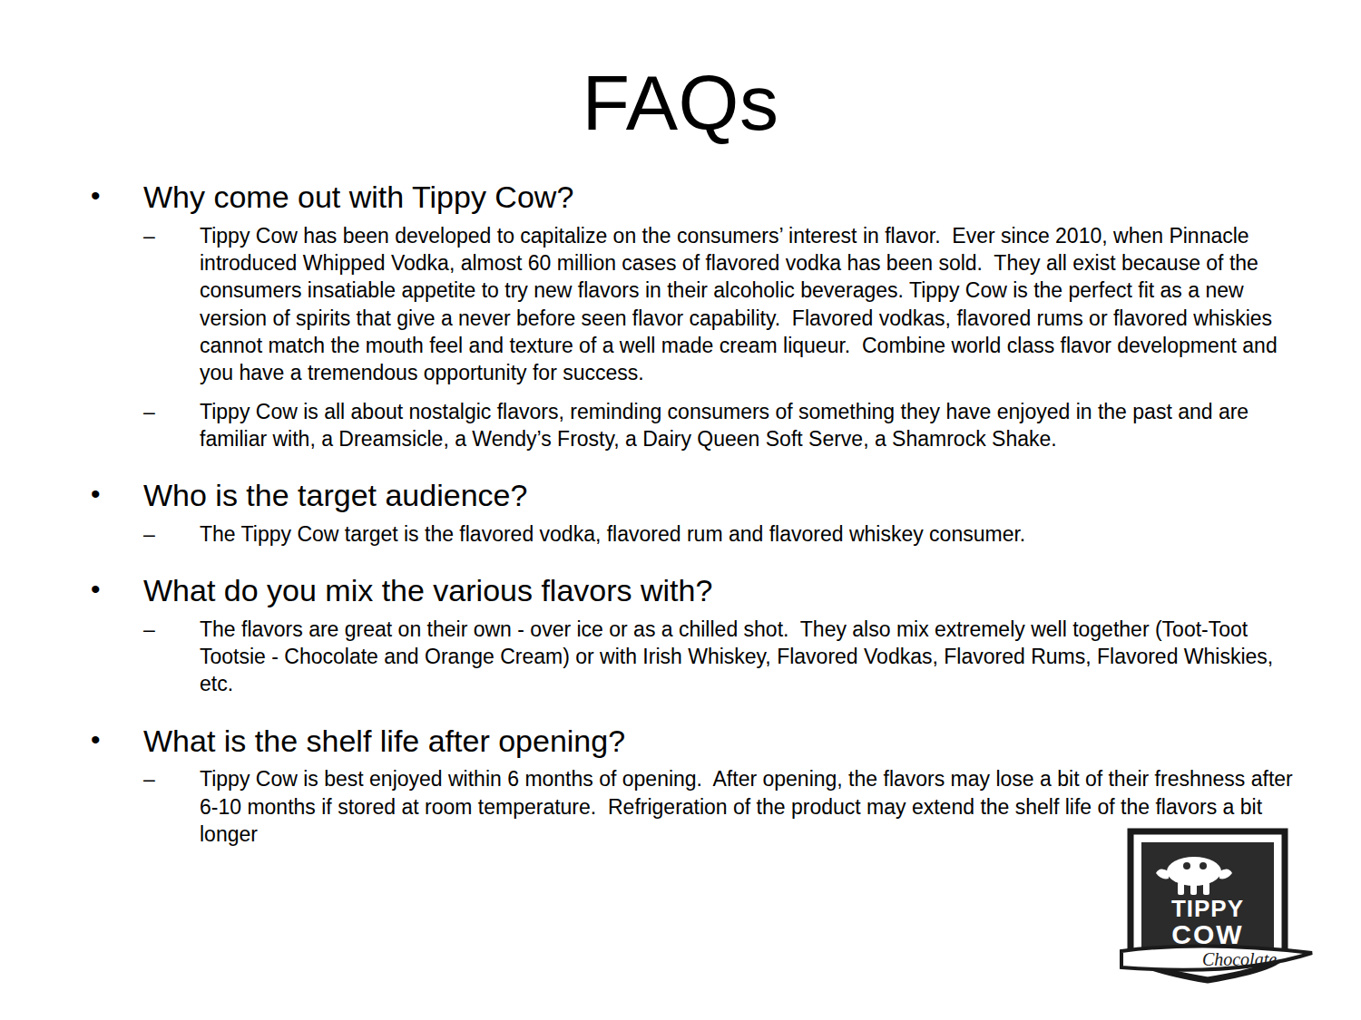FAQs
• Why come out with Tippy Cow?
– Tippy Cow has been developed to capitalize on the consumers’ interest in flavor. Ever since 2010, when Pinnacle introduced Whipped Vodka, almost 60 million cases of flavored vodka has been sold. They all exist because of the consumers insatiable appetite to try new flavors in their alcoholic beverages. Tippy Cow is the perfect fit as a new version of spirits that give a never before seen flavor capability. Flavored vodkas, flavored rums or flavored whiskies cannot match the mouth feel and texture of a well made cream liqueur. Combine world class flavor development and you have a tremendous opportunity for success.
– Tippy Cow is all about nostalgic flavors, reminding consumers of something they have enjoyed in the past and are familiar with, a Dreamsicle, a Wendy’s Frosty, a Dairy Queen Soft Serve, a Shamrock Shake.
• Who is the target audience?
– The Tippy Cow target is the flavored vodka, flavored rum and flavored whiskey consumer.
• What do you mix the various flavors with?
– The flavors are great on their own - over ice or as a chilled shot. They also mix extremely well together (Toot-Toot Tootsie - Chocolate and Orange Cream) or with Irish Whiskey, Flavored Vodkas, Flavored Rums, Flavored Whiskies, etc.
• What is the shelf life after opening?
– Tippy Cow is best enjoyed within 6 months of opening. After opening, the flavors may lose a bit of their freshness after 6-10 months if stored at room temperature. Refrigeration of the product may extend the shelf life of the flavors a bit longer
Tippy Cow Chocolate TIPPY COW Chocolate